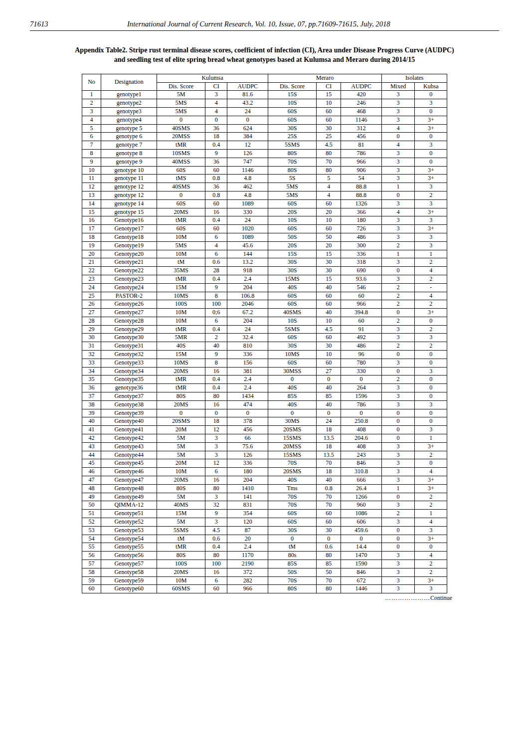71613
International Journal of Current Research, Vol. 10, Issue, 07, pp.71609-71615, July, 2018
Appendix Table2. Stripe rust terminal disease scores, coefficient of infection (CI), Area under Disease Progress Curve (AUDPC)
and seedling test of elite spring bread wheat genotypes based at Kulumsa and Meraro during 2014/15
| No | Designation | Kulumsa | Meraro | Isolates |
| --- | --- | --- | --- | --- |
| Dis. Score | CI | AUDPC | Dis. Score | CI | AUDPC | Mixed | Kubsa |
| 1 | genotype1 | 5M | 3 | 81.6 | 15S | 15 | 420 | 3 | 0 |
| 2 | genotype2 | 5MS | 4 | 43.2 | 10S | 10 | 246 | 3 | 3 |
| 3 | genotype3 | 5MS | 4 | 24 | 60S | 60 | 468 | 3 | 0 |
| 4 | genotype4 | 0 | 0 | 0 | 60S | 60 | 1146 | 3 | 3+ |
| 5 | genotype 5 | 40SMS | 36 | 624 | 30S | 30 | 312 | 4 | 3+ |
| 6 | genotype 6 | 20MSS | 18 | 384 | 25S | 25 | 456 | 0 | 0 |
| 7 | genotype 7 | tMR | 0.4 | 12 | 5SMS | 4.5 | 81 | 4 | 3 |
| 8 | genotype 8 | 10SMS | 9 | 126 | 80S | 80 | 786 | 3 | 0 |
| 9 | genotype 9 | 40MSS | 36 | 747 | 70S | 70 | 966 | 3 | 0 |
| 10 | genotype 10 | 60S | 60 | 1146 | 80S | 80 | 906 | 3 | 3+ |
| 11 | genotype 11 | tMS | 0.8 | 4.8 | 5S | 5 | 54 | 3 | 3+ |
| 12 | genotype 12 | 40SMS | 36 | 462 | 5MS | 4 | 88.8 | 1 | 3 |
| 13 | genotype 12 | 0 | 0.8 | 4.8 | 5MS | 4 | 88.8 | 0 | 2 |
| 14 | genotype 14 | 60S | 60 | 1089 | 60S | 60 | 1326 | 3 | 3 |
| 15 | genotype 15 | 20MS | 16 | 330 | 20S | 20 | 366 | 4 | 3+ |
| 16 | Genotype16 | tMR | 0.4 | 24 | 10S | 10 | 180 | 3 | 3 |
| 17 | Genotype17 | 60S | 60 | 1020 | 60S | 60 | 726 | 3 | 3+ |
| 18 | Genotype18 | 10M | 6 | 1089 | 50S | 50 | 486 | 3 | 3 |
| 19 | Genotype19 | 5MS | 4 | 45.6 | 20S | 20 | 300 | 2 | 3 |
| 20 | Genotype20 | 10M | 6 | 144 | 15S | 15 | 336 | 1 | 1 |
| 21 | Genotype21 | tM | 0.6 | 13.2 | 30S | 30 | 318 | 3 | 2 |
| 22 | Genotype22 | 35MS | 28 | 918 | 30S | 30 | 690 | 0 | 4 |
| 23 | Genotype23 | tMR | 0.4 | 2.4 | 15MS | 15 | 93.6 | 3 | 2 |
| 24 | Genotype24 | 15M | 9 | 204 | 40S | 40 | 546 | 2 | - |
| 25 | PASTOR-2 | 10MS | 8 | 106.8 | 60S | 60 | 60 | 2 | 4 |
| 26 | Genotype26 | 100S | 100 | 2046 | 60S | 60 | 966 | 2 | 2 |
| 27 | Genotype27 | 10M | 0;6 | 67.2 | 40SMS | 40 | 394.8 | 0 | 3+ |
| 28 | Genotype28 | 10M | 6 | 204 | 10S | 10 | 60 | 2 | 0 |
| 29 | Genotype29 | tMR | 0.4 | 24 | 5SMS | 4.5 | 91 | 3 | 2 |
| 30 | Genotype30 | 5MR | 2 | 32.4 | 60S | 60 | 492 | 3 | 3 |
| 31 | Genotype31 | 40S | 40 | 810 | 30S | 30 | 486 | 2 | 2 |
| 32 | Genotype32 | 15M | 9 | 336 | 10MS | 10 | 96 | 0 | 0 |
| 33 | Genotype33 | 10MS | 8 | 156 | 60S | 60 | 780 | 3 | 0 |
| 34 | Genotype34 | 20MS | 16 | 381 | 30MSS | 27 | 330 | 0 | 3 |
| 35 | Genotype35 | tMR | 0.4 | 2.4 | 0 | 0 | 0 | 2 | 0 |
| 36 | genotype36 | tMR | 0.4 | 2.4 | 40S | 40 | 264 | 3 | 0 |
| 37 | Genotype37 | 80S | 80 | 1434 | 85S | 85 | 1596 | 3 | 0 |
| 38 | Genotype38 | 20MS | 16 | 474 | 40S | 40 | 786 | 3 | 3 |
| 39 | Genotype39 | 0 | 0 | 0 | 0 | 0 | 0 | 0 | 0 |
| 40 | Genotype40 | 20SMS | 18 | 378 | 30MS | 24 | 250.8 | 0 | 0 |
| 41 | Genotype41 | 20M | 12 | 456 | 20SMS | 18 | 408 | 0 | 3 |
| 42 | Genotype42 | 5M | 3 | 66 | 15SMS | 13.5 | 204.6 | 0 | 1 |
| 43 | Genotype43 | 5M | 3 | 75.6 | 20MSS | 18 | 408 | 3 | 3+ |
| 44 | Genotype44 | 5M | 3 | 126 | 15SMS | 13.5 | 243 | 3 | 2 |
| 45 | Genotype45 | 20M | 12 | 336 | 70S | 70 | 846 | 3 | 0 |
| 46 | Genotype46 | 10M | 6 | 180 | 20SMS | 18 | 310.8 | 3 | 4 |
| 47 | Genotype47 | 20MS | 16 | 204 | 40S | 40 | 666 | 3 | 3+ |
| 48 | Genotype48 | 80S | 80 | 1410 | Tms | 0.8 | 26.4 | 1 | 3+ |
| 49 | Genotype49 | 5M | 3 | 141 | 70S | 70 | 1266 | 0 | 2 |
| 50 | QIMMA-12 | 40MS | 32 | 831 | 70S | 70 | 960 | 3 | 2 |
| 51 | Genotype51 | 15M | 9 | 354 | 60S | 60 | 1086 | 2 | 1 |
| 52 | Genotype52 | 5M | 3 | 120 | 60S | 60 | 606 | 3 | 4 |
| 53 | Genotype53 | 5SMS | 4.5 | 87 | 30S | 30 | 459.6 | 0 | 3 |
| 54 | Genotype54 | tM | 0.6 | 20 | 0 | 0 | 0 | 0 | 3+ |
| 55 | Genotype55 | tMR | 0.4 | 2.4 | tM | 0.6 | 14.4 | 0 | 0 |
| 56 | Genotype56 | 80S | 80 | 1170 | 80s | 80 | 1470 | 3 | 4 |
| 57 | Genotype57 | 100S | 100 | 2190 | 85S | 85 | 1590 | 3 | 2 |
| 58 | Genotype58 | 20MS | 16 | 372 | 50S | 50 | 846 | 3 | 2 |
| 59 | Genotype59 | 10M | 6 | 282 | 70S | 70 | 672 | 3 | 3+ |
| 60 | Genotype60 | 60SMS | 60 | 966 | 80S | 80 | 1446 | 3 | 3 |
…………………Continue